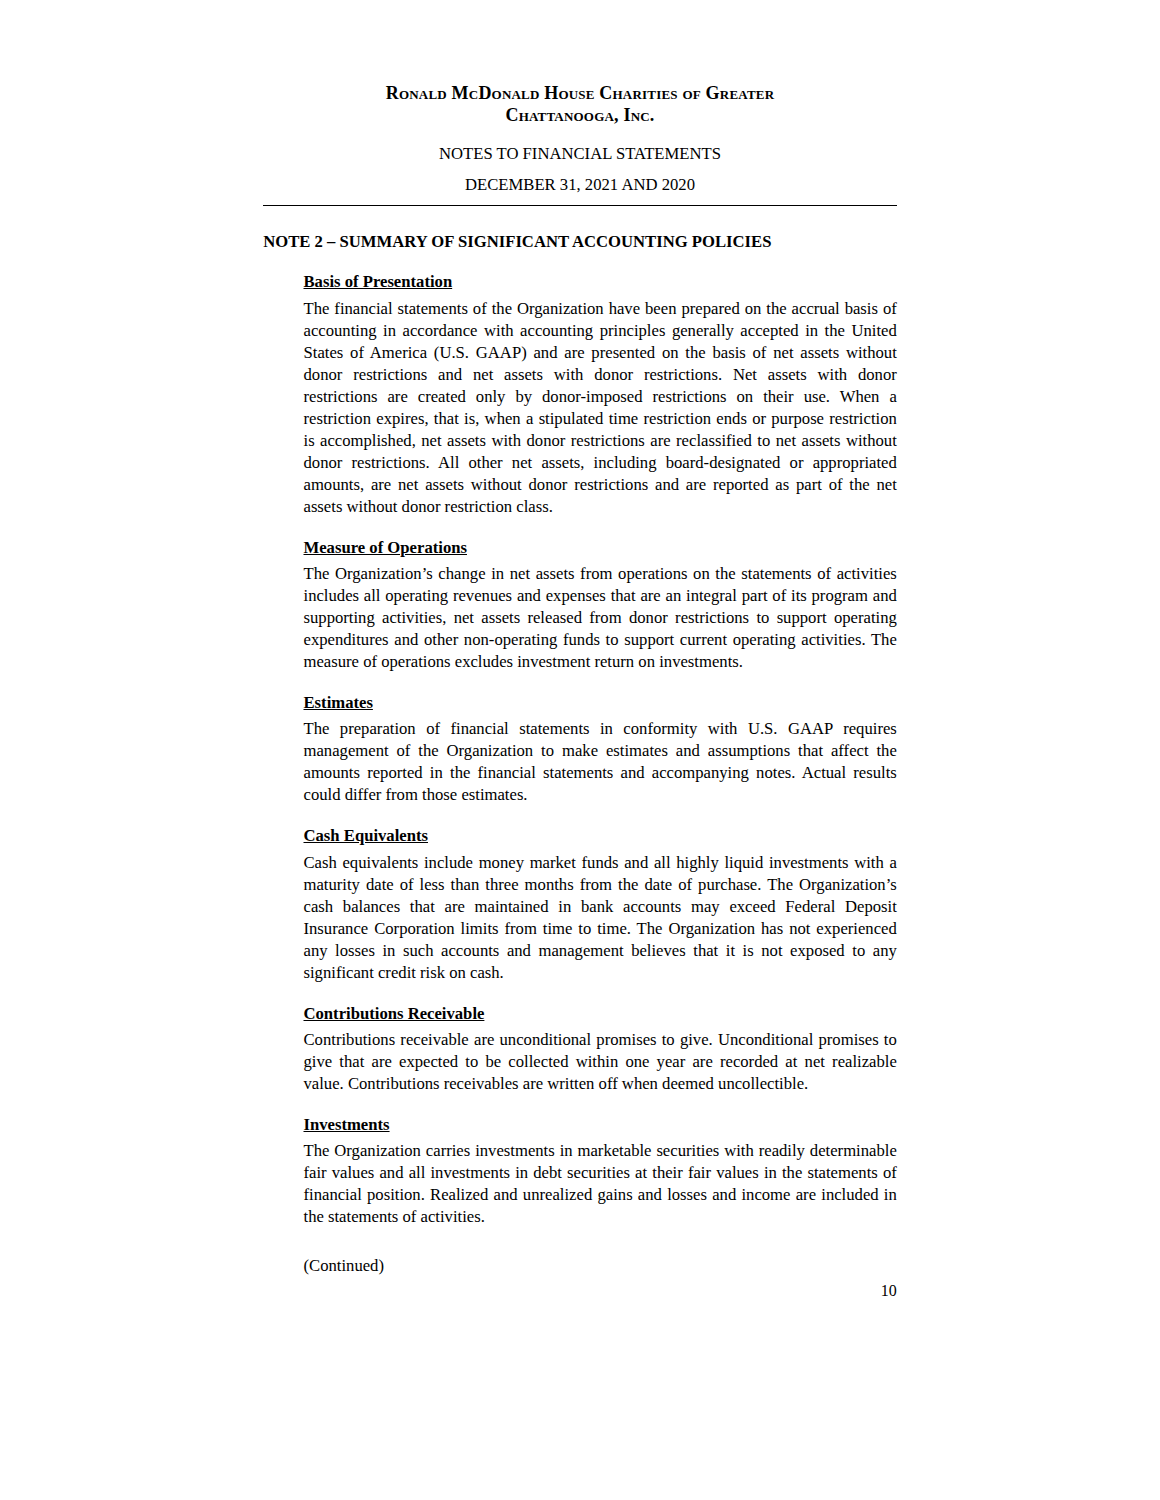Ronald Mc Donald House Charities of Greater
Chattanooga, Inc.
NOTES TO FINANCIAL STATEMENTS
DECEMBER 31, 2021 AND 2020
NOTE 2 – SUMMARY OF SIGNIFICANT ACCOUNTING POLICIES
Basis of Presentation
The financial statements of the Organization have been prepared on the accrual basis of accounting in accordance with accounting principles generally accepted in the United States of America (U.S. GAAP) and are presented on the basis of net assets without donor restrictions and net assets with donor restrictions. Net assets with donor restrictions are created only by donor-imposed restrictions on their use. When a restriction expires, that is, when a stipulated time restriction ends or purpose restriction is accomplished, net assets with donor restrictions are reclassified to net assets without donor restrictions. All other net assets, including board-designated or appropriated amounts, are net assets without donor restrictions and are reported as part of the net assets without donor restriction class.
Measure of Operations
The Organization’s change in net assets from operations on the statements of activities includes all operating revenues and expenses that are an integral part of its program and supporting activities, net assets released from donor restrictions to support operating expenditures and other non-operating funds to support current operating activities. The measure of operations excludes investment return on investments.
Estimates
The preparation of financial statements in conformity with U.S. GAAP requires management of the Organization to make estimates and assumptions that affect the amounts reported in the financial statements and accompanying notes. Actual results could differ from those estimates.
Cash Equivalents
Cash equivalents include money market funds and all highly liquid investments with a maturity date of less than three months from the date of purchase. The Organization’s cash balances that are maintained in bank accounts may exceed Federal Deposit Insurance Corporation limits from time to time. The Organization has not experienced any losses in such accounts and management believes that it is not exposed to any significant credit risk on cash.
Contributions Receivable
Contributions receivable are unconditional promises to give. Unconditional promises to give that are expected to be collected within one year are recorded at net realizable value. Contributions receivables are written off when deemed uncollectible.
Investments
The Organization carries investments in marketable securities with readily determinable fair values and all investments in debt securities at their fair values in the statements of financial position. Realized and unrealized gains and losses and income are included in the statements of activities.
(Continued)
10